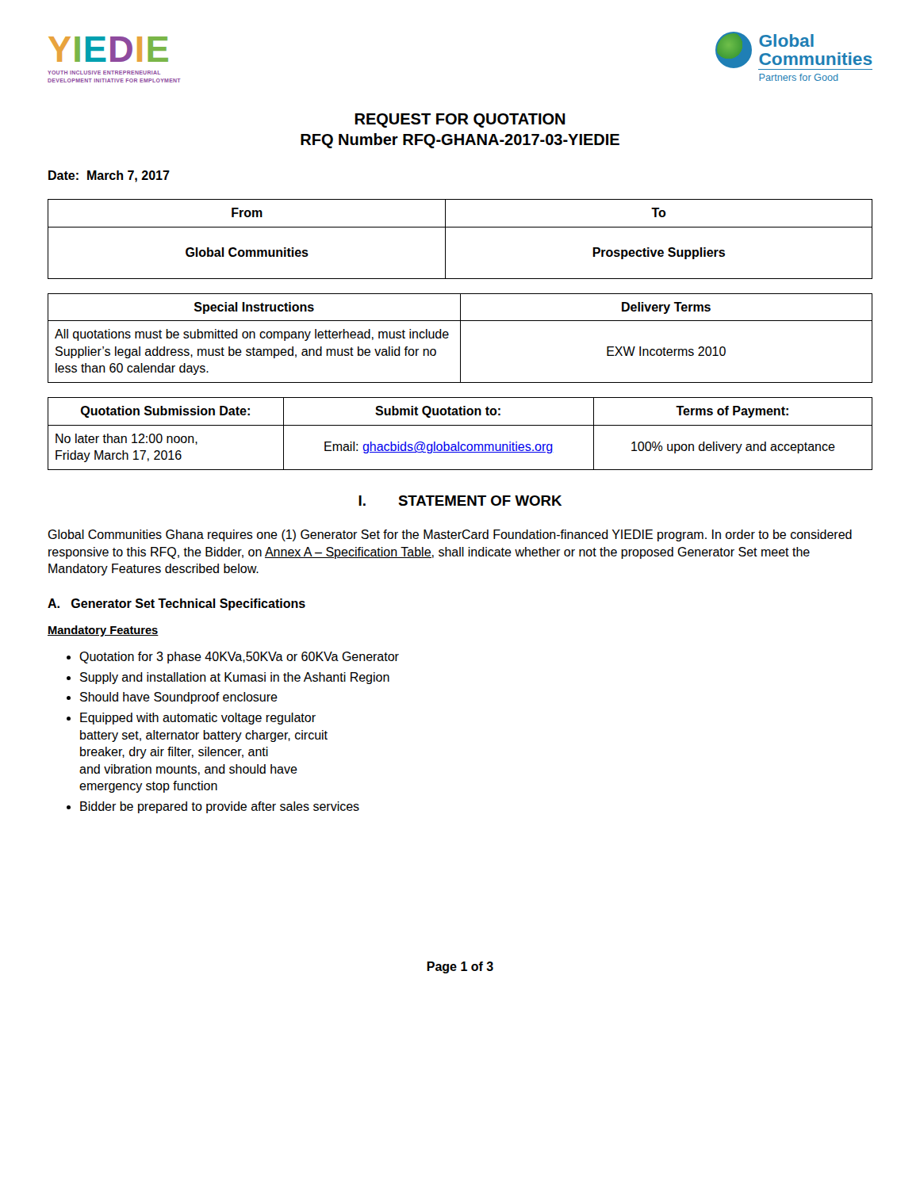YIEDIE
YOUTH INCLUSIVE ENTREPRENEURIAL
DEVELOPMENT INITIATIVE FOR EMPLOYMENT
Global
Communities
Partners for Good
REQUEST FOR QUOTATION
RFQ Number RFQ-GHANA-2017-03-YIEDIE
Date: March 7, 2017
| From | To |
| --- | --- |
| Global Communities | Prospective Suppliers |
| Special Instructions | Delivery Terms |
| --- | --- |
| All quotations must be submitted on company letterhead, must include Supplier’s legal address, must be stamped, and must be valid for no less than 60 calendar days. | EXW Incoterms 2010 |
| Quotation Submission Date: | Submit Quotation to: | Terms of Payment: |
| --- | --- | --- |
| No later than 12:00 noon, Friday March 17, 2016 | Email: ghacbids@globalcommunities.org | 100% upon delivery and acceptance |
I. STATEMENT OF WORK
Global Communities Ghana requires one (1) Generator Set for the MasterCard Foundation-financed YIEDIE program. In order to be considered responsive to this RFQ, the Bidder, on Annex A – Specification Table, shall indicate whether or not the proposed Generator Set meet the Mandatory Features described below.
A. Generator Set Technical Specifications
Mandatory Features
Quotation for 3 phase 40KVa,50KVa or 60KVa Generator
Supply and installation at Kumasi in the Ashanti Region
Should have Soundproof enclosure
Equipped with automatic voltage regulator
battery set, alternator battery charger, circuit
breaker, dry air filter, silencer, anti
and vibration mounts, and should have
emergency stop function
Bidder be prepared to provide after sales services
Page 1 of 3